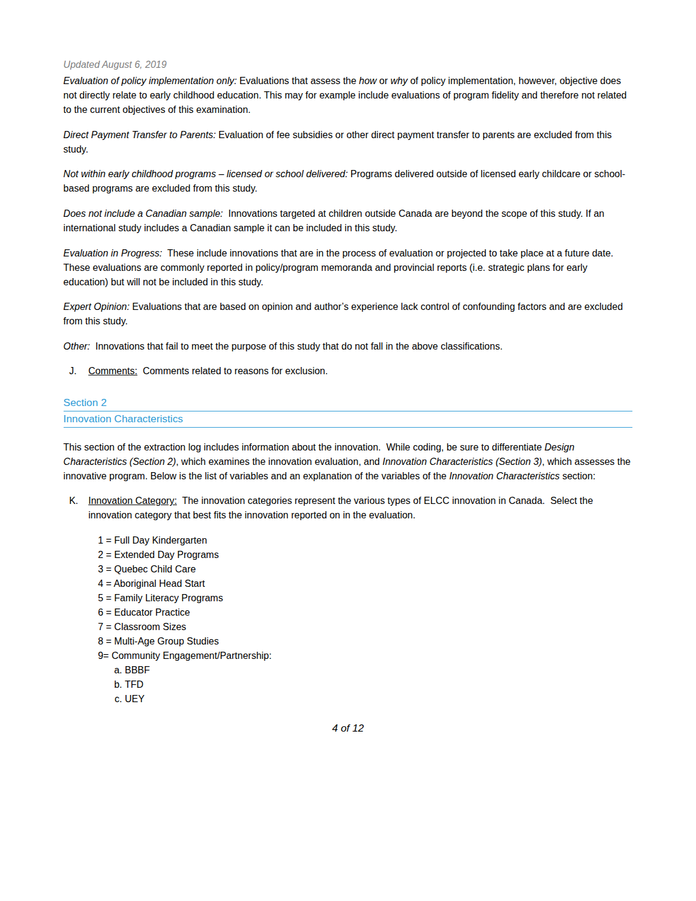Updated August 6, 2019
Evaluation of policy implementation only: Evaluations that assess the how or why of policy implementation, however, objective does not directly relate to early childhood education. This may for example include evaluations of program fidelity and therefore not related to the current objectives of this examination.
Direct Payment Transfer to Parents: Evaluation of fee subsidies or other direct payment transfer to parents are excluded from this study.
Not within early childhood programs – licensed or school delivered: Programs delivered outside of licensed early childcare or school-based programs are excluded from this study.
Does not include a Canadian sample: Innovations targeted at children outside Canada are beyond the scope of this study. If an international study includes a Canadian sample it can be included in this study.
Evaluation in Progress: These include innovations that are in the process of evaluation or projected to take place at a future date. These evaluations are commonly reported in policy/program memoranda and provincial reports (i.e. strategic plans for early education) but will not be included in this study.
Expert Opinion: Evaluations that are based on opinion and author’s experience lack control of confounding factors and are excluded from this study.
Other: Innovations that fail to meet the purpose of this study that do not fall in the above classifications.
J. Comments: Comments related to reasons for exclusion.
Section 2
Innovation Characteristics
This section of the extraction log includes information about the innovation. While coding, be sure to differentiate Design Characteristics (Section 2), which examines the innovation evaluation, and Innovation Characteristics (Section 3), which assesses the innovative program. Below is the list of variables and an explanation of the variables of the Innovation Characteristics section:
K. Innovation Category: The innovation categories represent the various types of ELCC innovation in Canada. Select the innovation category that best fits the innovation reported on in the evaluation.
1 = Full Day Kindergarten
2 = Extended Day Programs
3 = Quebec Child Care
4 = Aboriginal Head Start
5 = Family Literacy Programs
6 = Educator Practice
7 = Classroom Sizes
8 = Multi-Age Group Studies
9= Community Engagement/Partnership:
BBBF
TFD
UEY
4 of 12